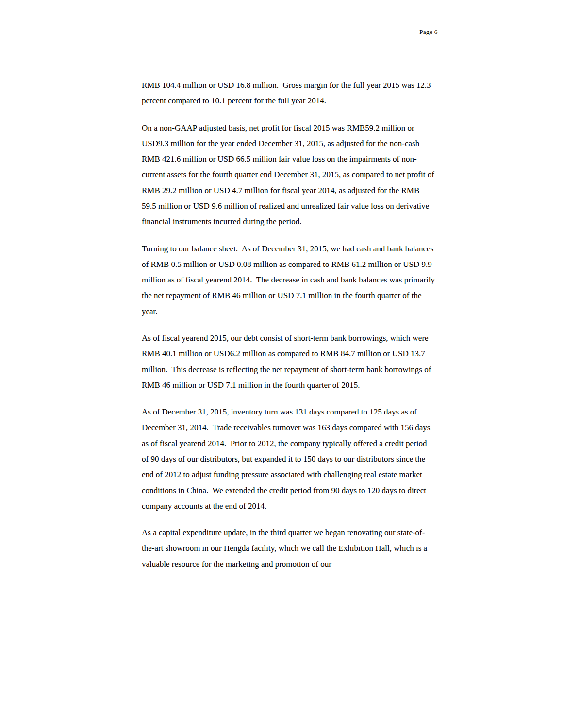Page 6
RMB 104.4 million or USD 16.8 million. Gross margin for the full year 2015 was 12.3 percent compared to 10.1 percent for the full year 2014.
On a non-GAAP adjusted basis, net profit for fiscal 2015 was RMB59.2 million or USD9.3 million for the year ended December 31, 2015, as adjusted for the non-cash RMB 421.6 million or USD 66.5 million fair value loss on the impairments of non-current assets for the fourth quarter end December 31, 2015, as compared to net profit of RMB 29.2 million or USD 4.7 million for fiscal year 2014, as adjusted for the RMB 59.5 million or USD 9.6 million of realized and unrealized fair value loss on derivative financial instruments incurred during the period.
Turning to our balance sheet. As of December 31, 2015, we had cash and bank balances of RMB 0.5 million or USD 0.08 million as compared to RMB 61.2 million or USD 9.9 million as of fiscal yearend 2014. The decrease in cash and bank balances was primarily the net repayment of RMB 46 million or USD 7.1 million in the fourth quarter of the year.
As of fiscal yearend 2015, our debt consist of short-term bank borrowings, which were RMB 40.1 million or USD6.2 million as compared to RMB 84.7 million or USD 13.7 million. This decrease is reflecting the net repayment of short-term bank borrowings of RMB 46 million or USD 7.1 million in the fourth quarter of 2015.
As of December 31, 2015, inventory turn was 131 days compared to 125 days as of December 31, 2014. Trade receivables turnover was 163 days compared with 156 days as of fiscal yearend 2014. Prior to 2012, the company typically offered a credit period of 90 days of our distributors, but expanded it to 150 days to our distributors since the end of 2012 to adjust funding pressure associated with challenging real estate market conditions in China. We extended the credit period from 90 days to 120 days to direct company accounts at the end of 2014.
As a capital expenditure update, in the third quarter we began renovating our state-of-the-art showroom in our Hengda facility, which we call the Exhibition Hall, which is a valuable resource for the marketing and promotion of our